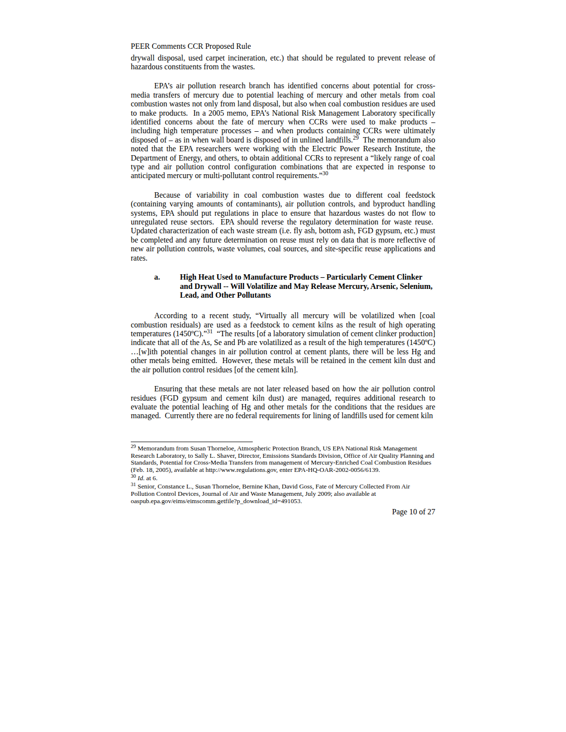PEER Comments CCR Proposed Rule
drywall disposal, used carpet incineration, etc.) that should be regulated to prevent release of hazardous constituents from the wastes.
EPA’s air pollution research branch has identified concerns about potential for cross-media transfers of mercury due to potential leaching of mercury and other metals from coal combustion wastes not only from land disposal, but also when coal combustion residues are used to make products. In a 2005 memo, EPA’s National Risk Management Laboratory specifically identified concerns about the fate of mercury when CCRs were used to make products – including high temperature processes – and when products containing CCRs were ultimately disposed of – as in when wall board is disposed of in unlined landfills.29 The memorandum also noted that the EPA researchers were working with the Electric Power Research Institute, the Department of Energy, and others, to obtain additional CCRs to represent a “likely range of coal type and air pollution control configuration combinations that are expected in response to anticipated mercury or multi-pollutant control requirements.”30
Because of variability in coal combustion wastes due to different coal feedstock (containing varying amounts of contaminants), air pollution controls, and byproduct handling systems, EPA should put regulations in place to ensure that hazardous wastes do not flow to unregulated reuse sectors. EPA should reverse the regulatory determination for waste reuse. Updated characterization of each waste stream (i.e. fly ash, bottom ash, FGD gypsum, etc.) must be completed and any future determination on reuse must rely on data that is more reflective of new air pollution controls, waste volumes, coal sources, and site-specific reuse applications and rates.
a.
High Heat Used to Manufacture Products – Particularly Cement Clinker and Drywall -- Will Volatilize and May Release Mercury, Arsenic, Selenium, Lead, and Other Pollutants
According to a recent study, “Virtually all mercury will be volatilized when [coal combustion residuals) are used as a feedstock to cement kilns as the result of high operating temperatures (1450ºC).”31 “The results [of a laboratory simulation of cement clinker production] indicate that all of the As, Se and Pb are volatilized as a result of the high temperatures (1450ºC) …[w]ith potential changes in air pollution control at cement plants, there will be less Hg and other metals being emitted. However, these metals will be retained in the cement kiln dust and the air pollution control residues [of the cement kiln].
Ensuring that these metals are not later released based on how the air pollution control residues (FGD gypsum and cement kiln dust) are managed, requires additional research to evaluate the potential leaching of Hg and other metals for the conditions that the residues are managed. Currently there are no federal requirements for lining of landfills used for cement kiln
29 Memorandum from Susan Thorneloe, Atmospheric Protection Branch, US EPA National Risk Management Research Laboratory, to Sally L. Shaver, Director, Emissions Standards Division, Office of Air Quality Planning and Standards, Potential for Cross-Media Transfers from management of Mercury-Enriched Coal Combustion Residues (Feb. 18, 2005), available at http://www.regulations.gov, enter EPA-HQ-OAR-2002-0056/6139.
30 Id. at 6.
31 Senior, Constance L., Susan Thorneloe, Bernine Khan, David Goss, Fate of Mercury Collected From Air Pollution Control Devices, Journal of Air and Waste Management, July 2009; also available at oaspub.epa.gov/eims/eimscomm.getfile?p_download_id=491053.
Page 10 of 27